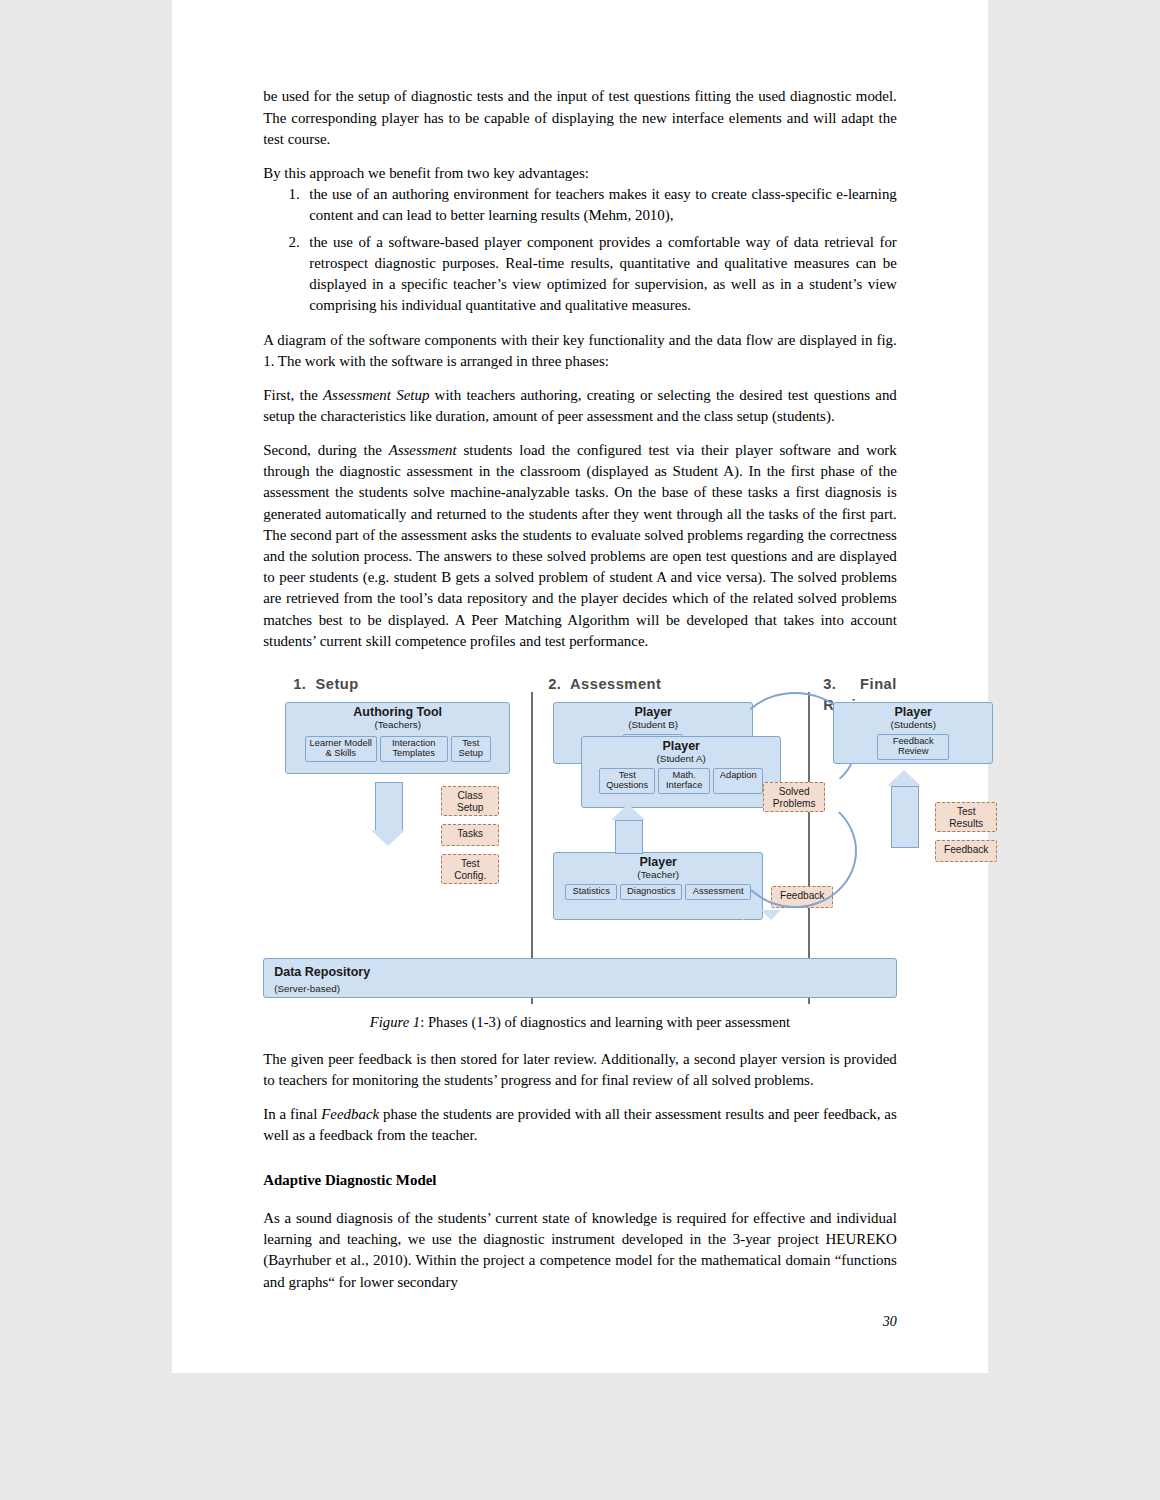be used for the setup of diagnostic tests and the input of test questions fitting the used diagnostic model. The corresponding player has to be capable of displaying the new interface elements and will adapt the test course.
By this approach we benefit from two key advantages:
the use of an authoring environment for teachers makes it easy to create class-specific e-learning content and can lead to better learning results (Mehm, 2010),
the use of a software-based player component provides a comfortable way of data retrieval for retrospect diagnostic purposes. Real-time results, quantitative and qualitative measures can be displayed in a specific teacher’s view optimized for supervision, as well as in a student’s view comprising his individual quantitative and qualitative measures.
A diagram of the software components with their key functionality and the data flow are displayed in fig. 1. The work with the software is arranged in three phases:
First, the Assessment Setup with teachers authoring, creating or selecting the desired test questions and setup the characteristics like duration, amount of peer assessment and the class setup (students).
Second, during the Assessment students load the configured test via their player software and work through the diagnostic assessment in the classroom (displayed as Student A). In the first phase of the assessment the students solve machine-analyzable tasks. On the base of these tasks a first diagnosis is generated automatically and returned to the students after they went through all the tasks of the first part. The second part of the assessment asks the students to evaluate solved problems regarding the correctness and the solution process. The answers to these solved problems are open test questions and are displayed to peer students (e.g. student B gets a solved problem of student A and vice versa). The solved problems are retrieved from the tool’s data repository and the player decides which of the related solved problems matches best to be displayed. A Peer Matching Algorithm will be developed that takes into account students’ current skill competence profiles and test performance.
1. Setup
2. Assessment
3. Final Review
Authoring Tool
(Teachers)
Learner Modell
& Skills
Interaction
Templates
Test
Setup
Class
Setup
Tasks
Test
Config.
Player
(Student B)
Qu…
Player
(Student A)
Test
Questions
Math.
Interface
Adaption
Player
(Teacher)
Statistics
Diagnostics
Assessment
Solved
Problems
Feedback
Player
(Students)
Feedback
Review
Test
Results
Feedback
Data Repository
(Server-based)
Figure 1: Phases (1-3) of diagnostics and learning with peer assessment
The given peer feedback is then stored for later review. Additionally, a second player version is provided to teachers for monitoring the students’ progress and for final review of all solved problems.
In a final Feedback phase the students are provided with all their assessment results and peer feedback, as well as a feedback from the teacher.
Adaptive Diagnostic Model
As a sound diagnosis of the students’ current state of knowledge is required for effective and individual learning and teaching, we use the diagnostic instrument developed in the 3-year project HEUREKO (Bayrhuber et al., 2010). Within the project a competence model for the mathematical domain “functions and graphs“ for lower secondary
30